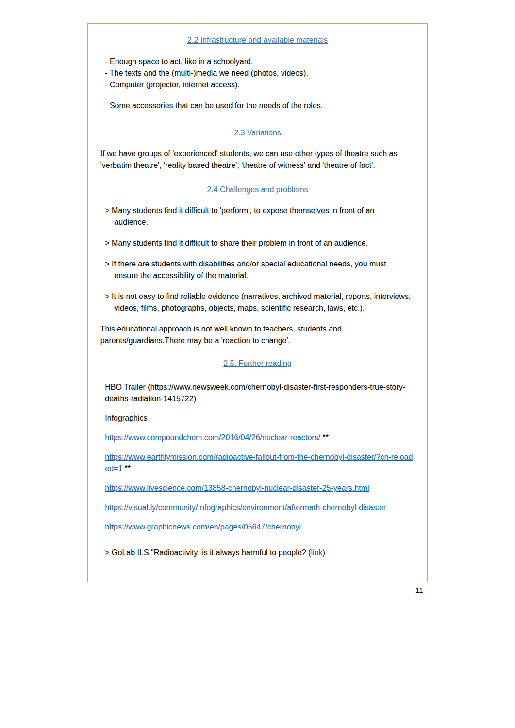2.2 Infrastructure and available materials
- Enough space to act, like in a schoolyard.
- The texts and the (multi-)media we need (photos, videos).
- Computer (projector, internet access).
Some accessories that can be used for the needs of the roles.
2.3 Variations
If we have groups of 'experienced' students, we can use other types of theatre such as 'verbatim theatre', 'reality based theatre', 'theatre of witness' and 'theatre of fact'.
2.4 Challenges and problems
> Many students find it difficult to 'perform', to expose themselves in front of an
audience.
> Many students find it difficult to share their problem in front of an audience.
> If there are students with disabilities and/or special educational needs, you must
ensure the accessibility of the material.
> It is not easy to find reliable evidence (narratives, archived material, reports, interviews,
videos, films, photographs, objects, maps, scientific research, laws, etc.).
This educational approach is not well known to teachers, students and parents/guardians.There may be a 'reaction to change'.
2.5. Further reading
HBO Trailer (https://www.newsweek.com/chernobyl-disaster-first-responders-true-story-deaths-radiation-1415722)
Infographics
https://www.compoundchem.com/2016/04/26/nuclear-reactors/ **
https://www.earthlymission.com/radioactive-fallout-from-the-chernobyl-disaster/?cn-reloaded=1 **
https://www.livescience.com/13858-chernobyl-nuclear-disaster-25-years.html
https://visual.ly/community/Infographics/environment/aftermath-chernobyl-disaster
https://www.graphicnews.com/en/pages/05647/chernobyl
> GoLab ILS "Radioactivity: is it always harmful to people? (link)
11